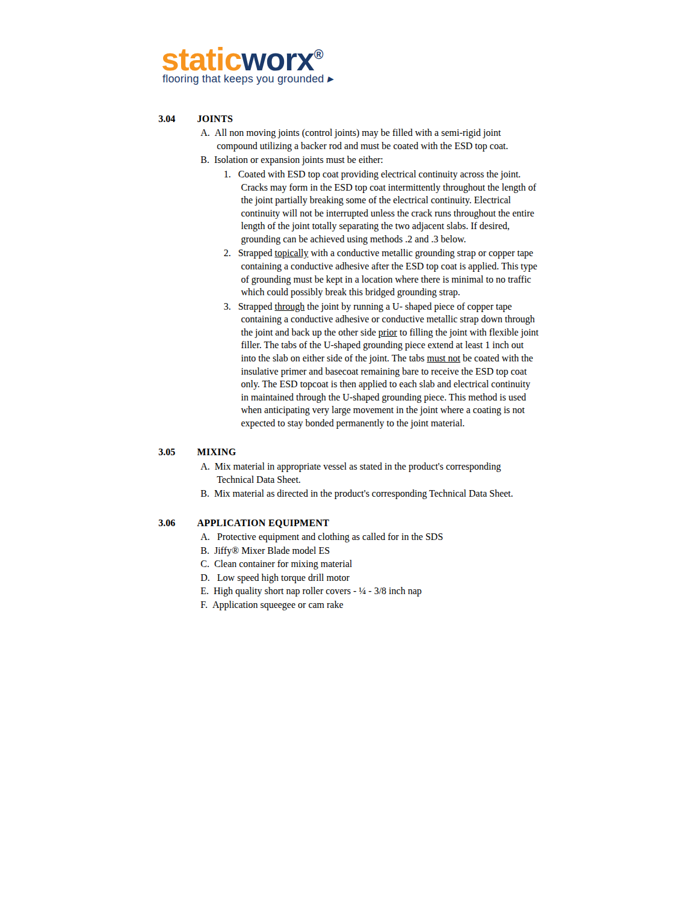static worx®
flooring that keeps you grounded▸
3.04 JOINTS
A. All non moving joints (control joints) may be filled with a semi-rigid joint compound utilizing a backer rod and must be coated with the ESD top coat.
B. Isolation or expansion joints must be either:
1. Coated with ESD top coat providing electrical continuity across the joint. Cracks may form in the ESD top coat intermittently throughout the length of the joint partially breaking some of the electrical continuity. Electrical continuity will not be interrupted unless the crack runs throughout the entire length of the joint totally separating the two adjacent slabs. If desired, grounding can be achieved using methods .2 and .3 below.
2. Strapped topically with a conductive metallic grounding strap or copper tape containing a conductive adhesive after the ESD top coat is applied. This type of grounding must be kept in a location where there is minimal to no traffic which could possibly break this bridged grounding strap.
3. Strapped through the joint by running a U- shaped piece of copper tape containing a conductive adhesive or conductive metallic strap down through the joint and back up the other side prior to filling the joint with flexible joint filler. The tabs of the U-shaped grounding piece extend at least 1 inch out into the slab on either side of the joint. The tabs must not be coated with the insulative primer and basecoat remaining bare to receive the ESD top coat only. The ESD topcoat is then applied to each slab and electrical continuity in maintained through the U-shaped grounding piece. This method is used when anticipating very large movement in the joint where a coating is not expected to stay bonded permanently to the joint material.
3.05 MIXING
A. Mix material in appropriate vessel as stated in the product's corresponding Technical Data Sheet.
B. Mix material as directed in the product's corresponding Technical Data Sheet.
3.06 APPLICATION EQUIPMENT
A. Protective equipment and clothing as called for in the SDS
B. Jiffy® Mixer Blade model ES
C. Clean container for mixing material
D. Low speed high torque drill motor
E. High quality short nap roller covers - ¼ - 3/8 inch nap
F. Application squeegee or cam rake